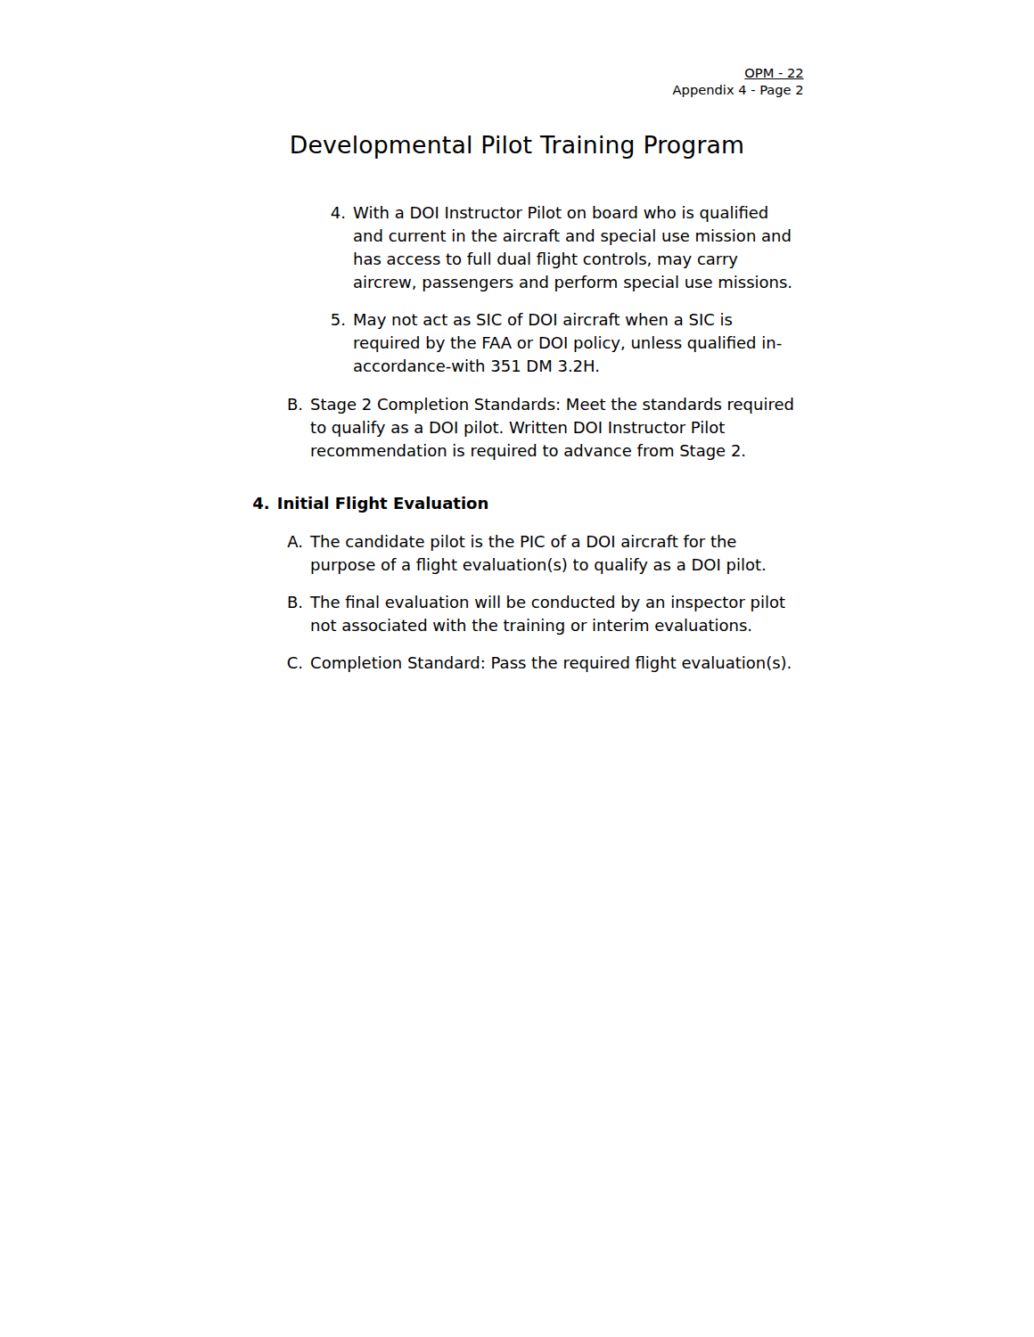OPM - 22
Appendix 4 - Page 2
Developmental Pilot Training Program
4.
With a DOI Instructor Pilot on board who is qualified and current in the aircraft and special use mission and has access to full dual flight controls, may carry aircrew, passengers and perform special use missions.
5.
May not act as SIC of DOI aircraft when a SIC is required by the FAA or DOI policy, unless qualified in-accordance-with 351 DM 3.2H.
B.
Stage 2 Completion Standards: Meet the standards required to qualify as a DOI pilot. Written DOI Instructor Pilot recommendation is required to advance from Stage 2.
4.
Initial Flight Evaluation
A.
The candidate pilot is the PIC of a DOI aircraft for the purpose of a flight evaluation(s) to qualify as a DOI pilot.
B.
The final evaluation will be conducted by an inspector pilot not associated with the training or interim evaluations.
C.
Completion Standard: Pass the required flight evaluation(s).